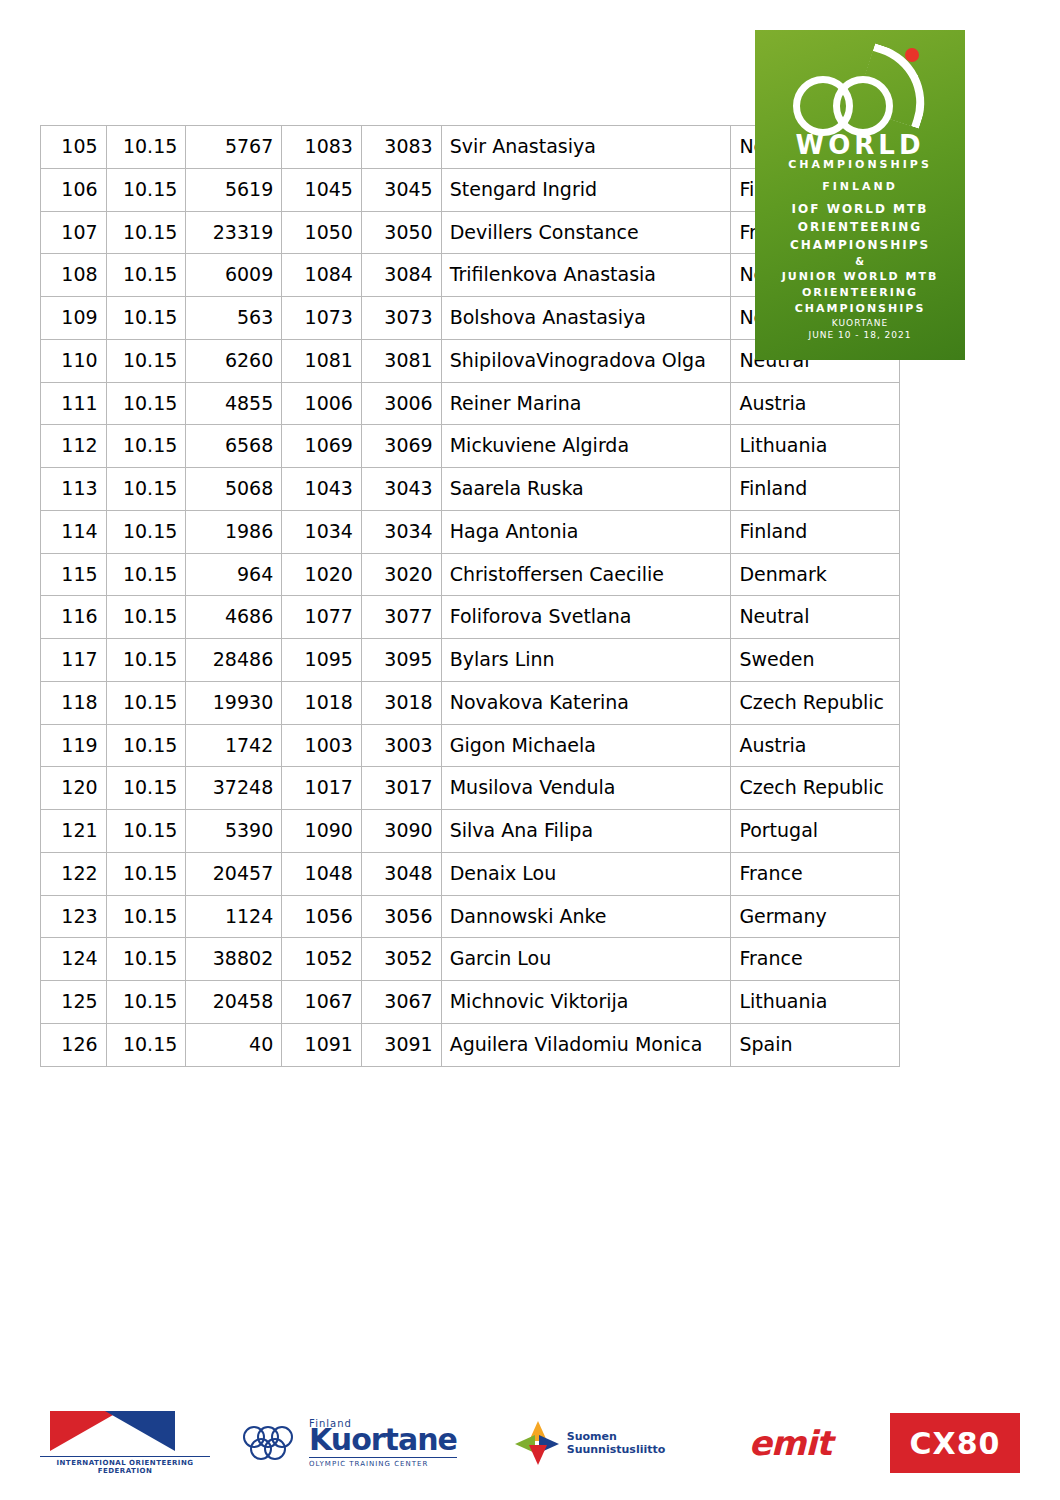World
Championships
Finland
IOF World MTB
Orienteering
Championships
&
Junior World MTB
Orienteering
Championships
Kuortane
June 10 - 18, 2021
| 105 | 10.15 | 5767 | 1083 | 3083 | Svir Anastasiya | Neutral |
| 106 | 10.15 | 5619 | 1045 | 3045 | Stengard Ingrid | Finland |
| 107 | 10.15 | 23319 | 1050 | 3050 | Devillers Constance | France |
| 108 | 10.15 | 6009 | 1084 | 3084 | Trifilenkova Anastasia | Neutral |
| 109 | 10.15 | 563 | 1073 | 3073 | Bolshova Anastasiya | Neutral |
| 110 | 10.15 | 6260 | 1081 | 3081 | ShipilovaVinogradova Olga | Neutral |
| 111 | 10.15 | 4855 | 1006 | 3006 | Reiner Marina | Austria |
| 112 | 10.15 | 6568 | 1069 | 3069 | Mickuviene Algirda | Lithuania |
| 113 | 10.15 | 5068 | 1043 | 3043 | Saarela Ruska | Finland |
| 114 | 10.15 | 1986 | 1034 | 3034 | Haga Antonia | Finland |
| 115 | 10.15 | 964 | 1020 | 3020 | Christoffersen Caecilie | Denmark |
| 116 | 10.15 | 4686 | 1077 | 3077 | Foliforova Svetlana | Neutral |
| 117 | 10.15 | 28486 | 1095 | 3095 | Bylars Linn | Sweden |
| 118 | 10.15 | 19930 | 1018 | 3018 | Novakova Katerina | Czech Republic |
| 119 | 10.15 | 1742 | 1003 | 3003 | Gigon Michaela | Austria |
| 120 | 10.15 | 37248 | 1017 | 3017 | Musilova Vendula | Czech Republic |
| 121 | 10.15 | 5390 | 1090 | 3090 | Silva Ana Filipa | Portugal |
| 122 | 10.15 | 20457 | 1048 | 3048 | Denaix Lou | France |
| 123 | 10.15 | 1124 | 1056 | 3056 | Dannowski Anke | Germany |
| 124 | 10.15 | 38802 | 1052 | 3052 | Garcin Lou | France |
| 125 | 10.15 | 20458 | 1067 | 3067 | Michnovic Viktorija | Lithuania |
| 126 | 10.15 | 40 | 1091 | 3091 | Aguilera Viladomiu Monica | Spain |
INTERNATIONAL ORIENTEERING FEDERATION
Finland
Kuortane
OLYMPIC TRAINING CENTER
Suomen
Suunnistusliitto
emit
CX80